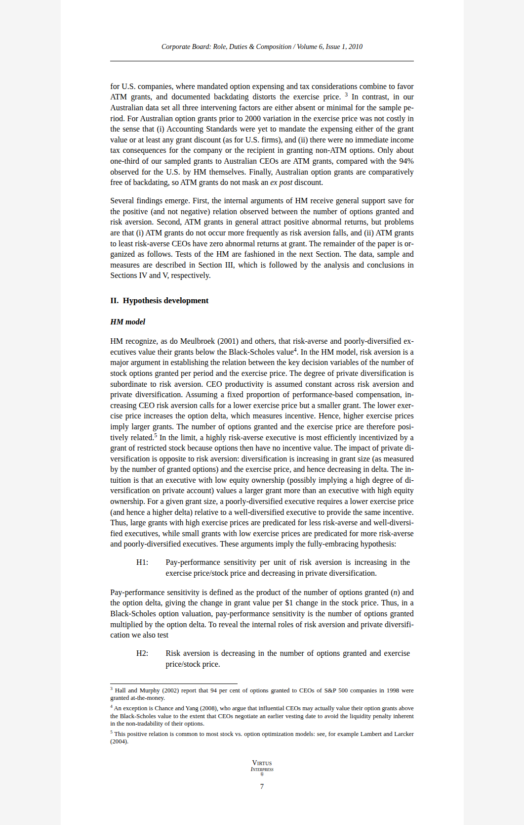Corporate Board: Role, Duties & Composition / Volume 6, Issue 1, 2010
for U.S. companies, where mandated option expensing and tax considerations combine to favor ATM grants, and documented backdating distorts the exercise price. 3 In contrast, in our Australian data set all three intervening factors are either absent or minimal for the sample period. For Australian option grants prior to 2000 variation in the exercise price was not costly in the sense that (i) Accounting Standards were yet to mandate the expensing either of the grant value or at least any grant discount (as for U.S. firms), and (ii) there were no immediate income tax consequences for the company or the recipient in granting non-ATM options. Only about one-third of our sampled grants to Australian CEOs are ATM grants, compared with the 94% observed for the U.S. by HM themselves. Finally, Australian option grants are comparatively free of backdating, so ATM grants do not mask an ex post discount.
Several findings emerge. First, the internal arguments of HM receive general support save for the positive (and not negative) relation observed between the number of options granted and risk aversion. Second, ATM grants in general attract positive abnormal returns, but problems are that (i) ATM grants do not occur more frequently as risk aversion falls, and (ii) ATM grants to least risk-averse CEOs have zero abnormal returns at grant. The remainder of the paper is organized as follows. Tests of the HM are fashioned in the next Section. The data, sample and measures are described in Section III, which is followed by the analysis and conclusions in Sections IV and V, respectively.
II. Hypothesis development
HM model
HM recognize, as do Meulbroek (2001) and others, that risk-averse and poorly-diversified executives value their grants below the Black-Scholes value4. In the HM model, risk aversion is a major argument in establishing the relation between the key decision variables of the number of stock options granted per period and the exercise price. The degree of private diversification is subordinate to risk aversion. CEO productivity is assumed constant across risk aversion and private diversification. Assuming a fixed proportion of performance-based compensation, increasing CEO risk aversion calls for a lower exercise price but a smaller grant. The lower exercise price increases the option delta, which measures incentive. Hence, higher exercise prices imply larger grants. The number of options granted and the exercise price are therefore positively related.5 In the limit, a highly risk-averse executive is most efficiently incentivized by a grant of restricted stock because options then have no incentive value. The impact of private diversification is opposite to risk aversion: diversification is increasing in grant size (as measured by the number of granted options) and the exercise price, and hence decreasing in delta. The intuition is that an executive with low equity ownership (possibly implying a high degree of diversification on private account) values a larger grant more than an executive with high equity ownership. For a given grant size, a poorly-diversified executive requires a lower exercise price (and hence a higher delta) relative to a well-diversified executive to provide the same incentive. Thus, large grants with high exercise prices are predicated for less risk-averse and well-diversified executives, while small grants with low exercise prices are predicated for more risk-averse and poorly-diversified executives. These arguments imply the fully-embracing hypothesis:
H1: Pay-performance sensitivity per unit of risk aversion is increasing in the exercise price/stock price and decreasing in private diversification.
Pay-performance sensitivity is defined as the product of the number of options granted (n) and the option delta, giving the change in grant value per $1 change in the stock price. Thus, in a Black-Scholes option valuation, pay-performance sensitivity is the number of options granted multiplied by the option delta. To reveal the internal roles of risk aversion and private diversification we also test
H2: Risk aversion is decreasing in the number of options granted and exercise price/stock price.
3 Hall and Murphy (2002) report that 94 per cent of options granted to CEOs of S&P 500 companies in 1998 were granted at-the-money.
4 An exception is Chance and Yang (2008), who argue that influential CEOs may actually value their option grants above the Black-Scholes value to the extent that CEOs negotiate an earlier vesting date to avoid the liquidity penalty inherent in the non-tradability of their options.
5 This positive relation is common to most stock vs. option optimization models: see, for example Lambert and Larcker (2004).
Virtus Interpress®
7